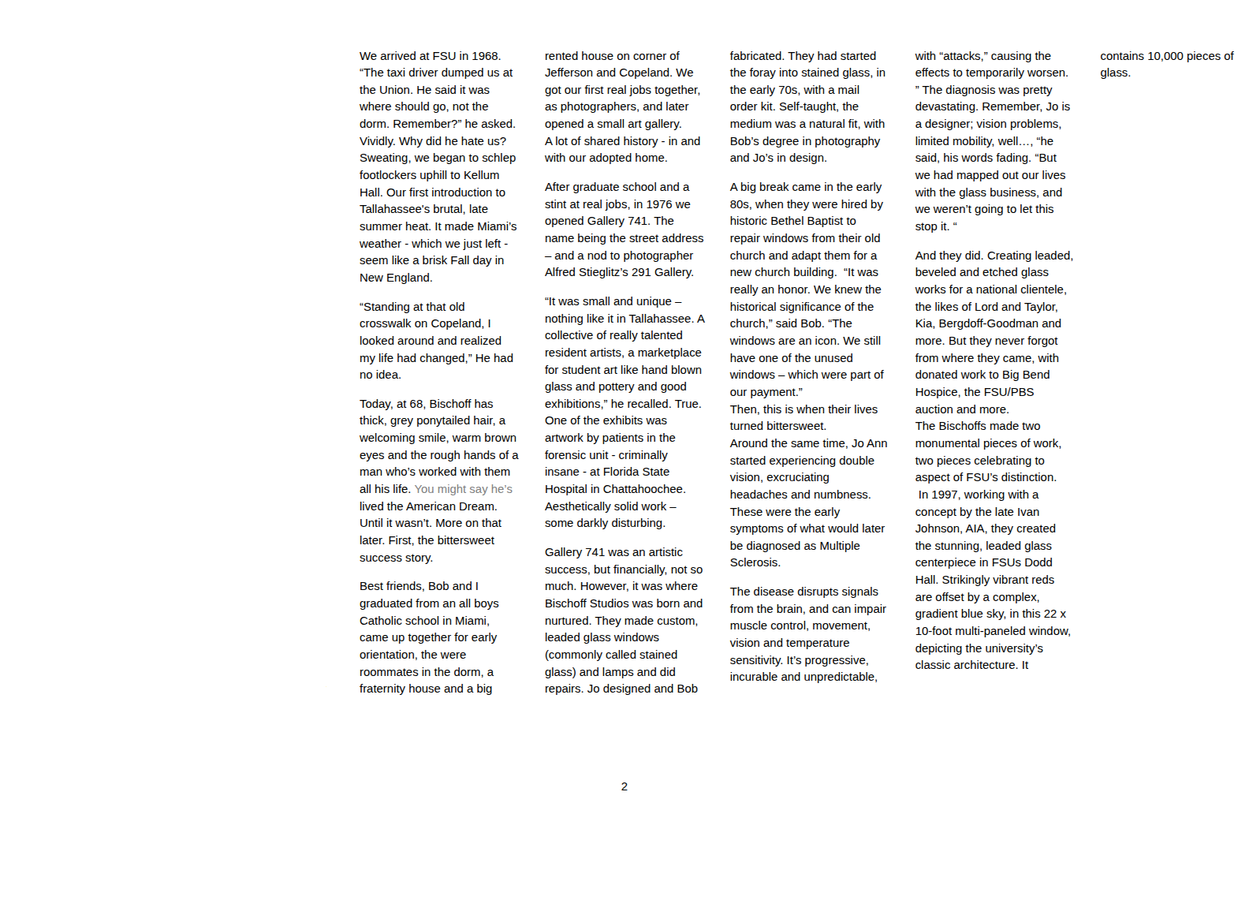We arrived at FSU in 1968. “The taxi driver dumped us at the Union. He said it was where should go, not the dorm. Remember?” he asked. Vividly. Why did he hate us? Sweating, we began to schlep footlockers uphill to Kellum Hall. Our first introduction to Tallahassee's brutal, late summer heat. It made Miami’s weather - which we just left - seem like a brisk Fall day in New England.
“Standing at that old crosswalk on Copeland, I looked around and realized my life had changed,” He had no idea.
Today, at 68, Bischoff has thick, grey ponytailed hair, a welcoming smile, warm brown eyes and the rough hands of a man who’s worked with them all his life. You might say he’s lived the American Dream. Until it wasn’t. More on that later. First, the bittersweet success story.
Best friends, Bob and I graduated from an all boys Catholic school in Miami, came up together for early orientation, the were roommates in the dorm, a fraternity house and a big rented house on corner of Jefferson and Copeland. We got our first real jobs together, as photographers, and later opened a small art gallery.
A lot of shared history - in and with our adopted home.
After graduate school and a stint at real jobs, in 1976 we opened Gallery 741. The name being the street address – and a nod to photographer Alfred Stieglitz’s 291 Gallery.
“It was small and unique – nothing like it in Tallahassee. A collective of really talented resident artists, a marketplace for student art like hand blown glass and pottery and good exhibitions,” he recalled. True. One of the exhibits was artwork by patients in the forensic unit - criminally insane - at Florida State Hospital in Chattahoochee. Aesthetically solid work – some darkly disturbing.
Gallery 741 was an artistic success, but financially, not so much. However, it was where Bischoff Studios was born and nurtured. They made custom, leaded glass windows (commonly called stained glass) and lamps and did repairs. Jo designed and Bob fabricated. They had started the foray into stained glass, in the early 70s, with a mail order kit. Self-taught, the medium was a natural fit, with Bob’s degree in photography and Jo’s in design.
A big break came in the early 80s, when they were hired by historic Bethel Baptist to repair windows from their old church and adapt them for a new church building. “It was really an honor. We knew the historical significance of the church,” said Bob. “The windows are an icon. We still have one of the unused windows – which were part of our payment.”
Then, this is when their lives turned bittersweet.
Around the same time, Jo Ann started experiencing double vision, excruciating headaches and numbness. These were the early symptoms of what would later be diagnosed as Multiple Sclerosis.
The disease disrupts signals from the brain, and can impair muscle control, movement, vision and temperature sensitivity. It’s progressive, incurable and unpredictable, with “attacks,” causing the effects to temporarily worsen.
” The diagnosis was pretty devastating. Remember, Jo is a designer; vision problems, limited mobility, well…, “he said, his words fading. “But we had mapped out our lives with the glass business, and we weren’t going to let this stop it. “
And they did. Creating leaded, beveled and etched glass works for a national clientele, the likes of Lord and Taylor, Kia, Bergdoff-Goodman and more. But they never forgot from where they came, with donated work to Big Bend Hospice, the FSU/PBS auction and more.
The Bischoffs made two monumental pieces of work, two pieces celebrating to aspect of FSU’s distinction.
In 1997, working with a concept by the late Ivan Johnson, AIA, they created the stunning, leaded glass centerpiece in FSUs Dodd Hall. Strikingly vibrant reds are offset by a complex, gradient blue sky, in this 22 x 10-foot multi-paneled window, depicting the university’s classic architecture. It contains 10,000 pieces of glass.
2